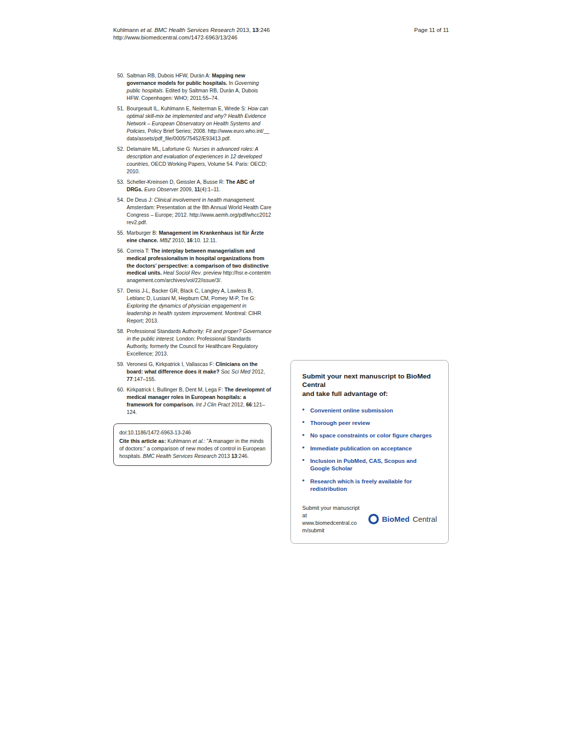Kuhlmann et al. BMC Health Services Research 2013, 13:246
http://www.biomedcentral.com/1472-6963/13/246
Page 11 of 11
50. Saltman RB, Dubois HFW, Durán A: Mapping new governance models for public hospitals. In Governing public hospitals. Edited by Saltman RB, Durán A, Dubois HFW. Copenhagen: WHO; 2011:55–74.
51. Bourgeault IL, Kuhlmann E, Neiterman E, Wrede S: How can optimal skill-mix be implemented and why? Health Evidence Network – European Observatory on Health Systems and Policies, Policy Brief Series; 2008. http://www.euro.who.int/__data/assets/pdf_file/0005/75452/E93413.pdf.
52. Delamaire ML, Lafortune G: Nurses in advanced roles: A description and evaluation of experiences in 12 developed countries, OECD Working Papers, Volume 54. Paris: OECD; 2010.
53. Scheller-Kreinsen D, Geissler A, Busse R: The ABC of DRGs. Euro Observer 2009, 11(4):1–11.
54. De Deus J: Clinical involvement in health management. Amsterdam: Presentation at the 8th Annual World Health Care Congress – Europe; 2012. http://www.aemh.org/pdf/whcc2012rev2.pdf.
55. Marburger B: Management im Krankenhaus ist für Ärzte eine chance. MBZ 2010, 16:10. 12.11.
56. Correia T: The interplay between managerialism and medical professionalism in hospital organizations from the doctors’ perspective: a comparison of two distinctive medical units. Heal Sociol Rev. preview http://hsr.e-contentmanagement.com/archives/vol/22/issue/3/.
57. Denis J-L, Backer GR, Black C, Langley A, Lawless B, Leblanc D, Lusiani M, Hepburn CM, Pomey M-P, Tre G: Exploring the dynamics of physician engagement in leadership in health system improvement. Montreal: CIHR Report; 2013.
58. Professional Standards Authority: Fit and proper? Governance in the public interest. London: Professional Standards Authority, formerly the Council for Healthcare Regulatory Excellence; 2013.
59. Veronesi G, Kirkpatrick I, Vallascas F: Clinicians on the board: what difference does it make? Soc Sci Med 2012, 77:147–155.
60. Kirkpatrick I, Bullinger B, Dent M, Lega F: The developmnt of medical manager roles in European hospitals: a framework for comparison. Int J Clin Pract 2012, 66:121–124.
doi:10.1186/1472-6963-13-246
Cite this article as: Kuhlmann et al.: “A manager in the minds of doctors:” a comparison of new modes of control in European hospitals. BMC Health Services Research 2013 13:246.
Submit your next manuscript to BioMed Central
and take full advantage of:
Convenient online submission
Thorough peer review
No space constraints or color figure charges
Immediate publication on acceptance
Inclusion in PubMed, CAS, Scopus and Google Scholar
Research which is freely available for redistribution
Submit your manuscript at
www.biomedcentral.com/submit
BioMed Central